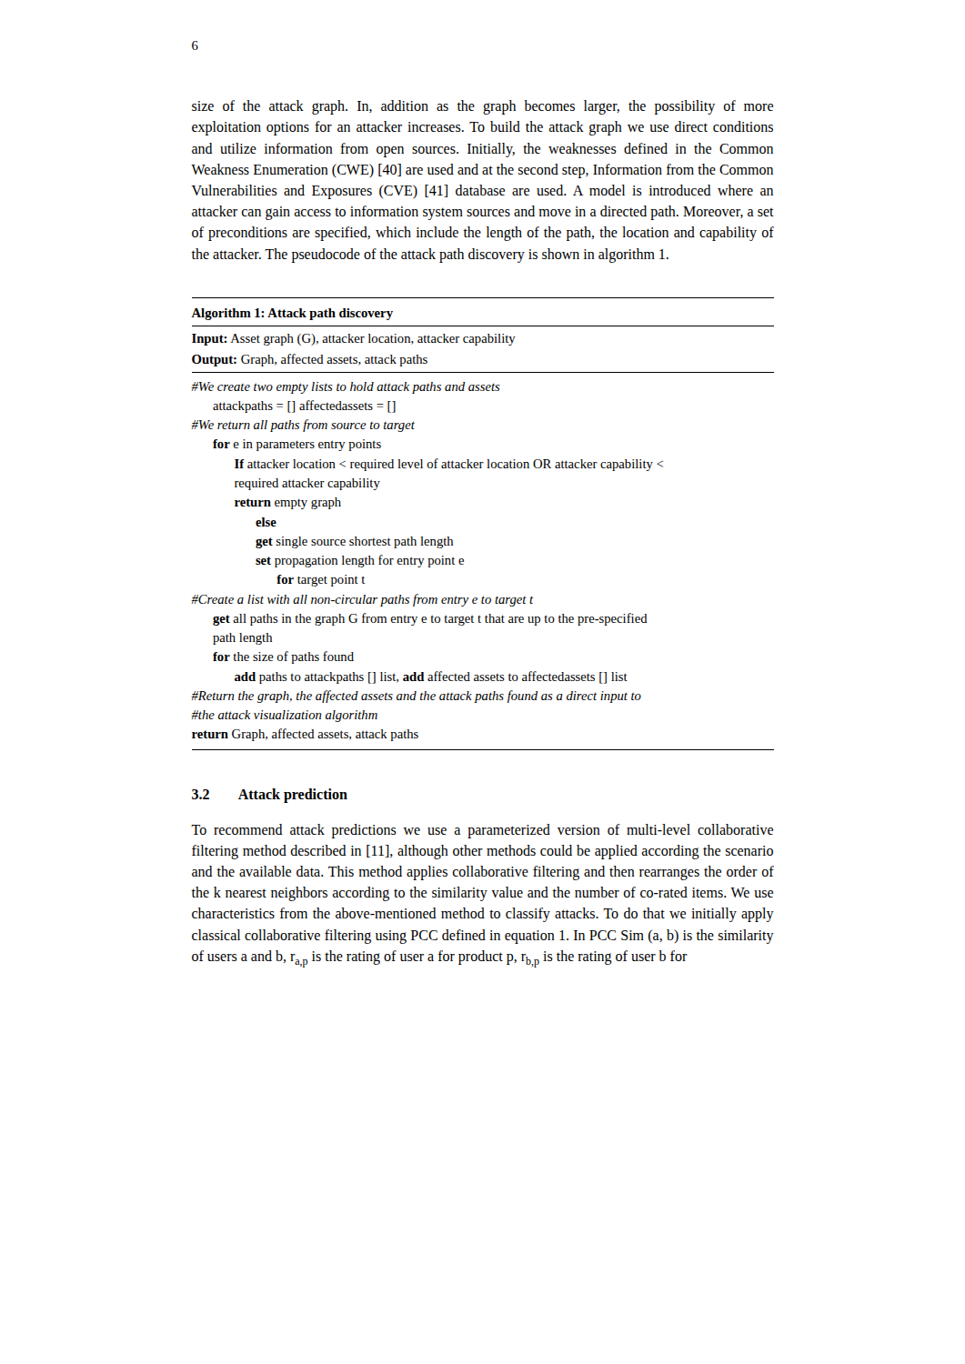6
size of the attack graph. In, addition as the graph becomes larger, the possibility of more exploitation options for an attacker increases. To build the attack graph we use direct conditions and utilize information from open sources. Initially, the weaknesses defined in the Common Weakness Enumeration (CWE) [40] are used and at the second step, Information from the Common Vulnerabilities and Exposures (CVE) [41] database are used. A model is introduced where an attacker can gain access to information system sources and move in a directed path. Moreover, a set of preconditions are specified, which include the length of the path, the location and capability of the attacker. The pseudocode of the attack path discovery is shown in algorithm 1.
Algorithm 1: Attack path discovery
Input: Asset graph (G), attacker location, attacker capability
Output: Graph, affected assets, attack paths
#We create two empty lists to hold attack paths and assets
attackpaths = [] affectedassets = []
#We return all paths from source to target
for e in parameters entry points
If attacker location < required level of attacker location OR attacker capability <
required attacker capability
return empty graph
else
get single source shortest path length
set propagation length for entry point e
for target point t
#Create a list with all non-circular paths from entry e to target t
get all paths in the graph G from entry e to target t that are up to the pre-specified
path length
for the size of paths found
add paths to attackpaths [] list, add affected assets to affectedassets [] list
#Return the graph, the affected assets and the attack paths found as a direct input to
#the attack visualization algorithm
return Graph, affected assets, attack paths
3.2 Attack prediction
To recommend attack predictions we use a parameterized version of multi-level collaborative filtering method described in [11], although other methods could be applied according the scenario and the available data. This method applies collaborative filtering and then rearranges the order of the k nearest neighbors according to the similarity value and the number of co-rated items. We use characteristics from the above-mentioned method to classify attacks. To do that we initially apply classical collaborative filtering using PCC defined in equation 1. In PCC Sim (a, b) is the similarity of users a and b, ra,p is the rating of user a for product p, rb,p is the rating of user b for